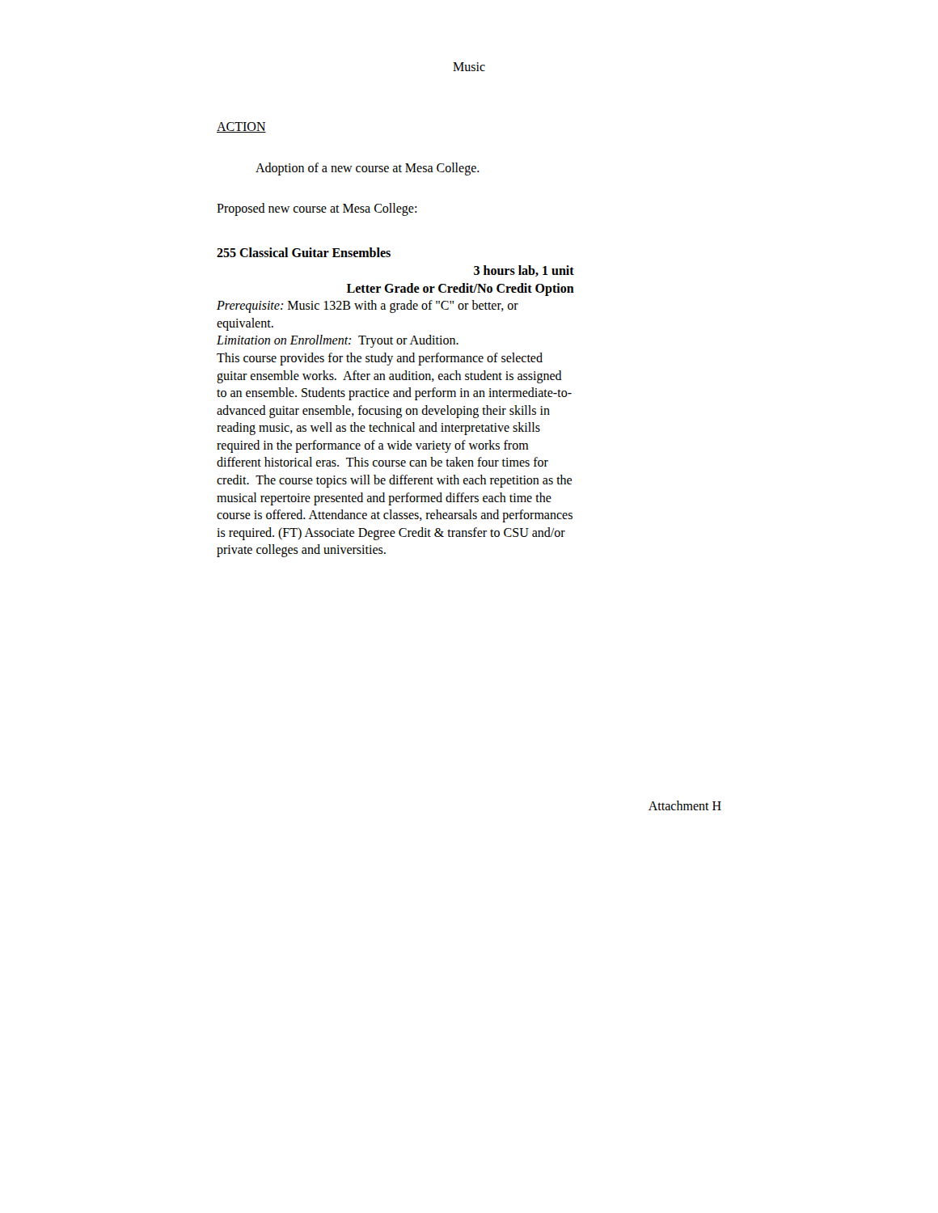Music
ACTION
Adoption of a new course at Mesa College.
Proposed new course at Mesa College:
255 Classical Guitar Ensembles
3 hours lab, 1 unit
Letter Grade or Credit/No Credit Option
Prerequisite: Music 132B with a grade of "C" or better, or equivalent.
Limitation on Enrollment: Tryout or Audition.
This course provides for the study and performance of selected guitar ensemble works. After an audition, each student is assigned to an ensemble. Students practice and perform in an intermediate-to-advanced guitar ensemble, focusing on developing their skills in reading music, as well as the technical and interpretative skills required in the performance of a wide variety of works from different historical eras. This course can be taken four times for credit. The course topics will be different with each repetition as the musical repertoire presented and performed differs each time the course is offered. Attendance at classes, rehearsals and performances is required. (FT) Associate Degree Credit & transfer to CSU and/or private colleges and universities.
Attachment H